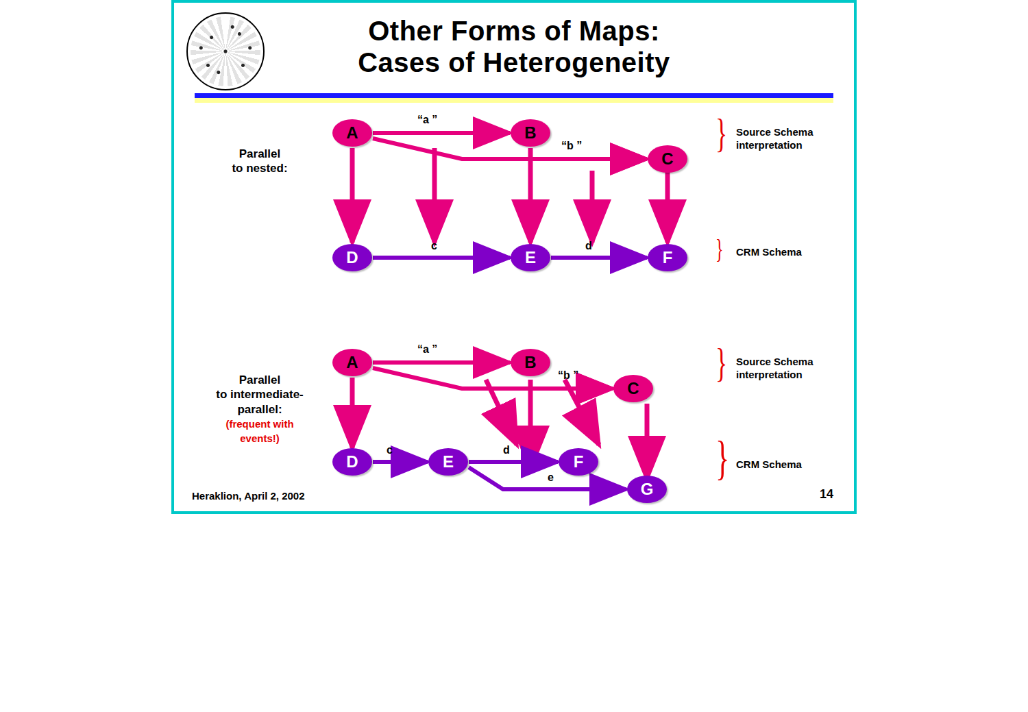Other Forms of Maps:
Cases of Heterogeneity
A -> B (a) A -> C (b) : bent line through middle
A
B
C
D
E
F
“a ”
“b ”
c
d
A
B
C
D
E
F
G
“a ”
“b ”
c
d
e
Parallel
to nested:
Parallel
to intermediate-
parallel:
(frequent with
events!)
}
Source Schema
interpretation
}
CRM Schema
}
Source Schema
interpretation
}
CRM Schema
Heraklion, April 2, 2002
14